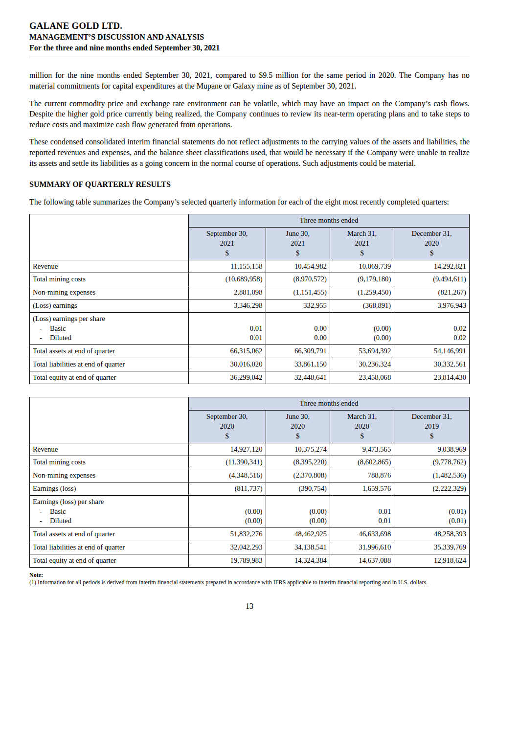GALANE GOLD LTD.
Management’s Discussion and Analysis
For the three and nine months ended September 30, 2021
million for the nine months ended September 30, 2021, compared to $9.5 million for the same period in 2020. The Company has no material commitments for capital expenditures at the Mupane or Galaxy mine as of September 30, 2021.
The current commodity price and exchange rate environment can be volatile, which may have an impact on the Company’s cash flows. Despite the higher gold price currently being realized, the Company continues to review its near-term operating plans and to take steps to reduce costs and maximize cash flow generated from operations.
These condensed consolidated interim financial statements do not reflect adjustments to the carrying values of the assets and liabilities, the reported revenues and expenses, and the balance sheet classifications used, that would be necessary if the Company were unable to realize its assets and settle its liabilities as a going concern in the normal course of operations. Such adjustments could be material.
Summary of Quarterly Results
The following table summarizes the Company’s selected quarterly information for each of the eight most recently completed quarters:
| | Three months ended |
| --- | --- |
| September 30, 2021 $ | June 30, 2021 $ | March 31, 2021 $ | December 31, 2020 $ |
| Revenue | 11,155,158 | 10,454,982 | 10,069,739 | 14,292,821 |
| Total mining costs | (10,689,958) | (8,970,572) | (9,179,180) | (9,494,611) |
| Non-mining expenses | 2,881,098 | (1,151,455) | (1,259,450) | (821,267) |
| (Loss) earnings | 3,346,298 | 332,955 | (368,891) | 3,976,943 |
| (Loss) earnings per share - Basic - Diluted | 0.01 0.01 | 0.00 0.00 | (0.00) (0.00) | 0.02 0.02 |
| Total assets at end of quarter | 66,315,062 | 66,309,791 | 53,694,392 | 54,146,991 |
| Total liabilities at end of quarter | 30,016,020 | 33,861,150 | 30,236,324 | 30,332,561 |
| Total equity at end of quarter | 36,299,042 | 32,448,641 | 23,458,068 | 23,814,430 |
| | Three months ended |
| --- | --- |
| September 30, 2020 $ | June 30, 2020 $ | March 31, 2020 $ | December 31, 2019 $ |
| Revenue | 14,927,120 | 10,375,274 | 9,473,565 | 9,038,969 |
| Total mining costs | (11,390,341) | (8,395,220) | (8,602,865) | (9,778,762) |
| Non-mining expenses | (4,348,516) | (2,370,808) | 788,876 | (1,482,536) |
| Earnings (loss) | (811,737) | (390,754) | 1,659,576 | (2,222,329) |
| Earnings (loss) per share - Basic - Diluted | (0.00) (0.00) | (0.00) (0.00) | 0.01 0.01 | (0.01) (0.01) |
| Total assets at end of quarter | 51,832,276 | 48,462,925 | 46,633,698 | 48,258,393 |
| Total liabilities at end of quarter | 32,042,293 | 34,138,541 | 31,996,610 | 35,339,769 |
| Total equity at end of quarter | 19,789,983 | 14,324,384 | 14,637,088 | 12,918,624 |
Note:
(1) Information for all periods is derived from interim financial statements prepared in accordance with IFRS applicable to interim financial reporting and in U.S. dollars.
13